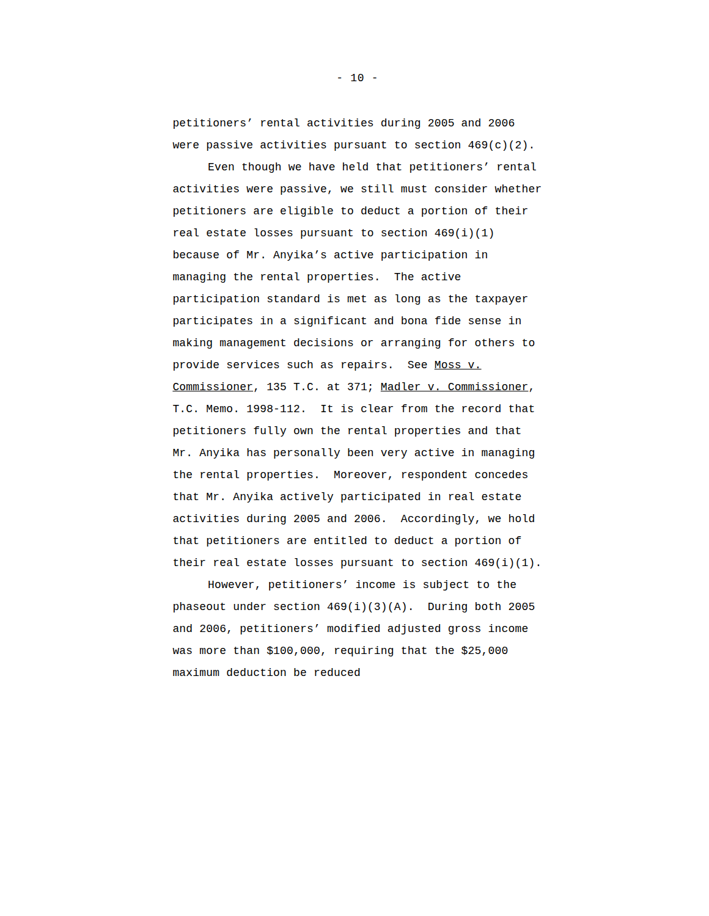- 10 -
petitioners’ rental activities during 2005 and 2006 were passive activities pursuant to section 469(c)(2).
Even though we have held that petitioners’ rental activities were passive, we still must consider whether petitioners are eligible to deduct a portion of their real estate losses pursuant to section 469(i)(1) because of Mr. Anyika’s active participation in managing the rental properties. The active participation standard is met as long as the taxpayer participates in a significant and bona fide sense in making management decisions or arranging for others to provide services such as repairs. See Moss v. Commissioner, 135 T.C. at 371; Madler v. Commissioner, T.C. Memo. 1998-112. It is clear from the record that petitioners fully own the rental properties and that Mr. Anyika has personally been very active in managing the rental properties. Moreover, respondent concedes that Mr. Anyika actively participated in real estate activities during 2005 and 2006. Accordingly, we hold that petitioners are entitled to deduct a portion of their real estate losses pursuant to section 469(i)(1).
However, petitioners’ income is subject to the phaseout under section 469(i)(3)(A). During both 2005 and 2006, petitioners’ modified adjusted gross income was more than $100,000, requiring that the $25,000 maximum deduction be reduced